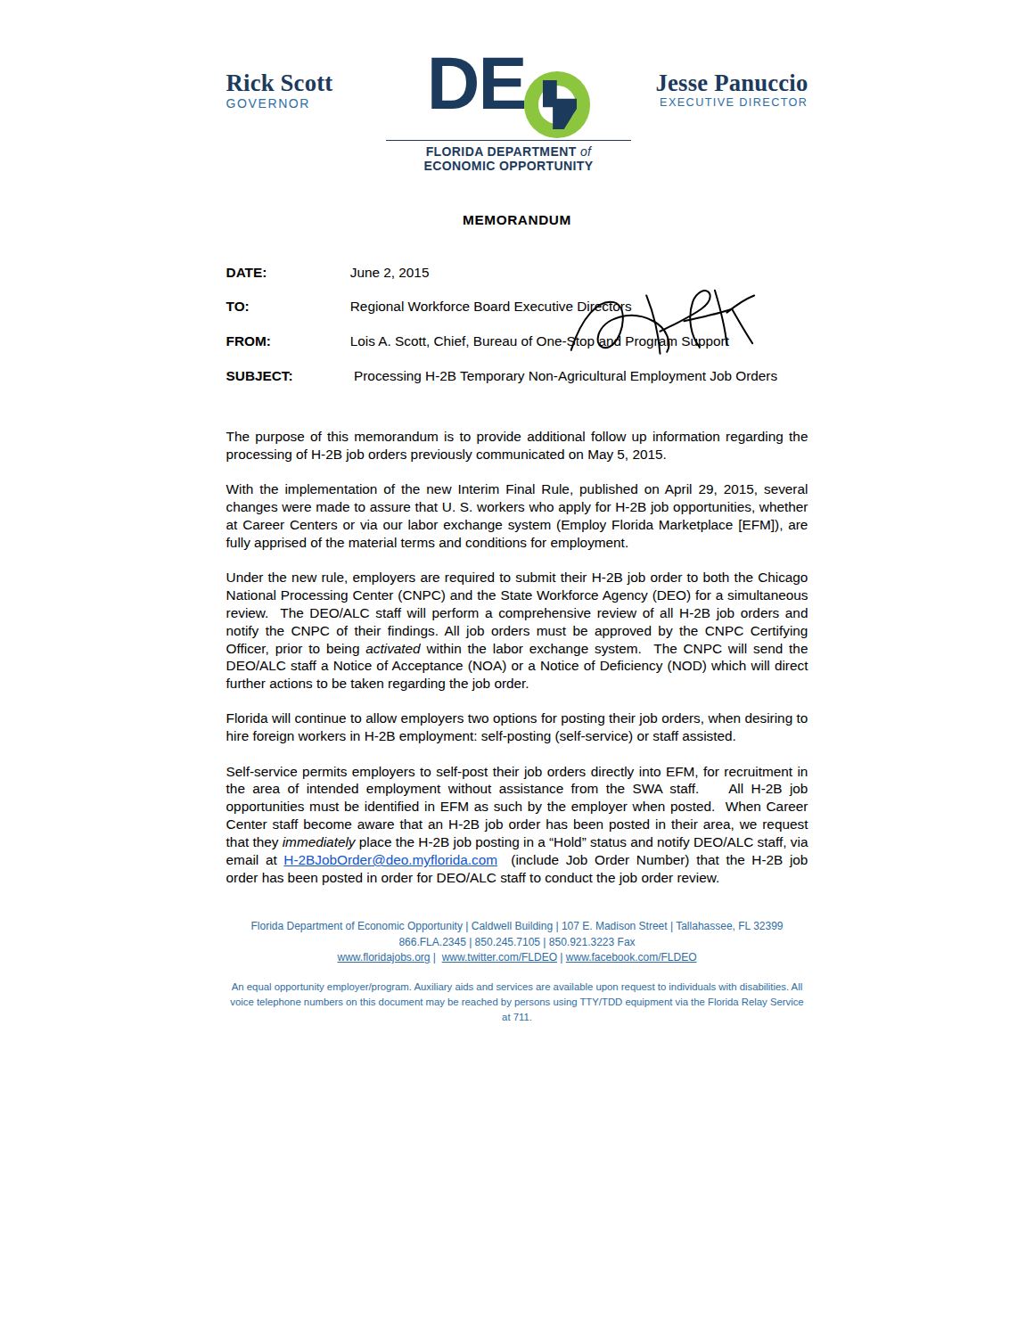Rick Scott
GOVERNOR
DE
FLORIDA DEPARTMENT of
ECONOMIC OPPORTUNITY
Jesse Panuccio
EXECUTIVE DIRECTOR
MEMORANDUM
DATE:
June 2, 2015
TO:
Regional Workforce Board Executive Directors
FROM:
Lois A. Scott, Chief, Bureau of One-Stop and Program Support
SUBJECT:
Processing H-2B Temporary Non-Agricultural Employment Job Orders
The purpose of this memorandum is to provide additional follow up information regarding the processing of H-2B job orders previously communicated on May 5, 2015.
With the implementation of the new Interim Final Rule, published on April 29, 2015, several changes were made to assure that U. S. workers who apply for H-2B job opportunities, whether at Career Centers or via our labor exchange system (Employ Florida Marketplace [EFM]), are fully apprised of the material terms and conditions for employment.
Under the new rule, employers are required to submit their H-2B job order to both the Chicago National Processing Center (CNPC) and the State Workforce Agency (DEO) for a simultaneous review. The DEO/ALC staff will perform a comprehensive review of all H-2B job orders and notify the CNPC of their findings. All job orders must be approved by the CNPC Certifying Officer, prior to being activated within the labor exchange system. The CNPC will send the DEO/ALC staff a Notice of Acceptance (NOA) or a Notice of Deficiency (NOD) which will direct further actions to be taken regarding the job order.
Florida will continue to allow employers two options for posting their job orders, when desiring to hire foreign workers in H-2B employment: self-posting (self-service) or staff assisted.
Self-service permits employers to self-post their job orders directly into EFM, for recruitment in the area of intended employment without assistance from the SWA staff. All H-2B job opportunities must be identified in EFM as such by the employer when posted. When Career Center staff become aware that an H-2B job order has been posted in their area, we request that they immediately place the H-2B job posting in a “Hold” status and notify DEO/ALC staff, via email at H-2BJobOrder@deo.myflorida.com (include Job Order Number) that the H-2B job order has been posted in order for DEO/ALC staff to conduct the job order review.
Florida Department of Economic Opportunity | Caldwell Building | 107 E. Madison Street | Tallahassee, FL 32399
866.FLA.2345 | 850.245.7105 | 850.921.3223 Fax
www.floridajobs.org | www.twitter.com/FLDEO | www.facebook.com/FLDEO
An equal opportunity employer/program. Auxiliary aids and services are available upon request to individuals with disabilities. All voice telephone numbers on this document may be reached by persons using TTY/TDD equipment via the Florida Relay Service at 711.